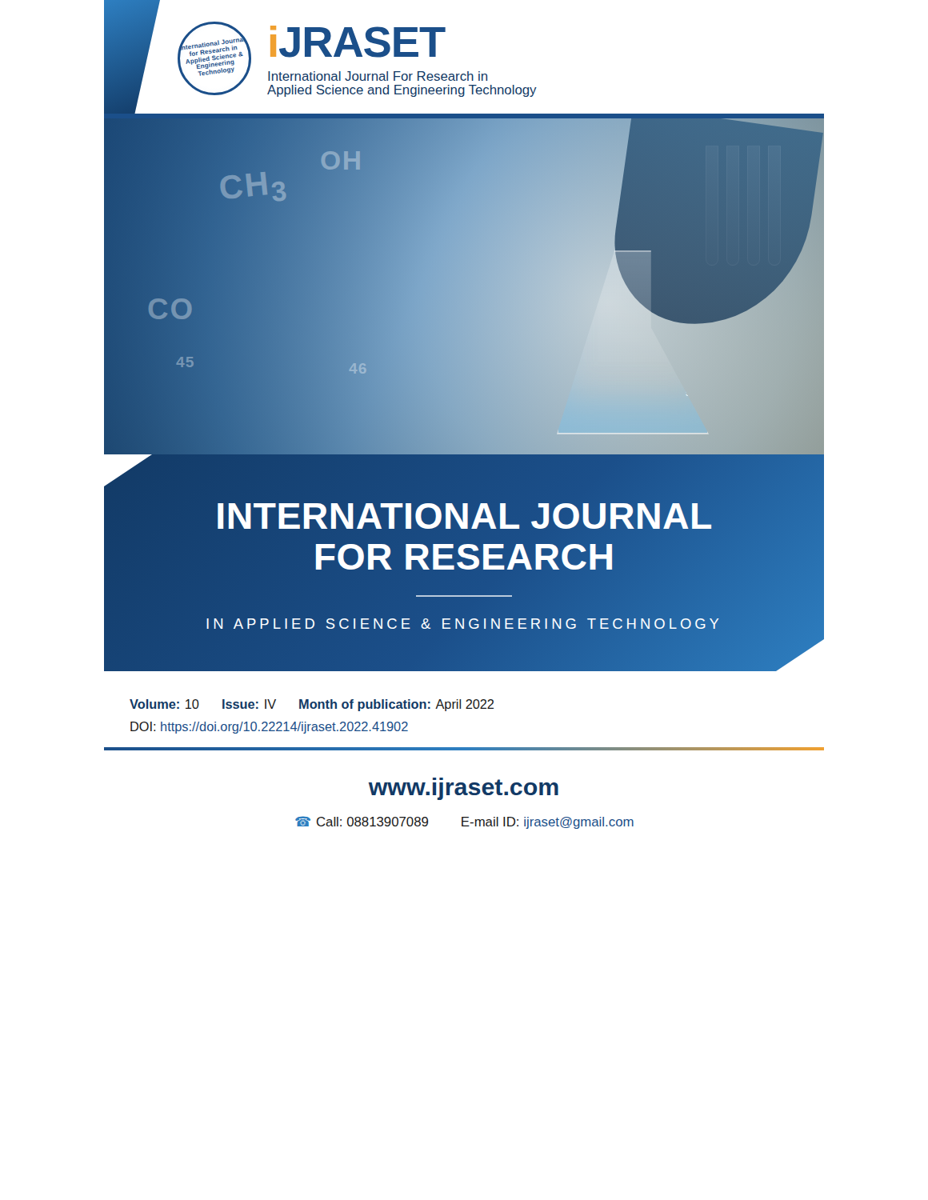International Journal for Research in Applied Science & Engineering Technology
i JRASET
International Journal For Research in Applied Science and Engineering Technology
CH3 OH CO 45 46
INTERNATIONAL JOURNAL FOR RESEARCH
In Applied Science & Engineering Technology
Volume: 10
Issue: IV
Month of publication: April 2022
DOI: https://doi.org/10.22214/ijraset.2022.41902
www.ijraset.com
Call: 08813907089 E-mail ID: ijraset@gmail.com